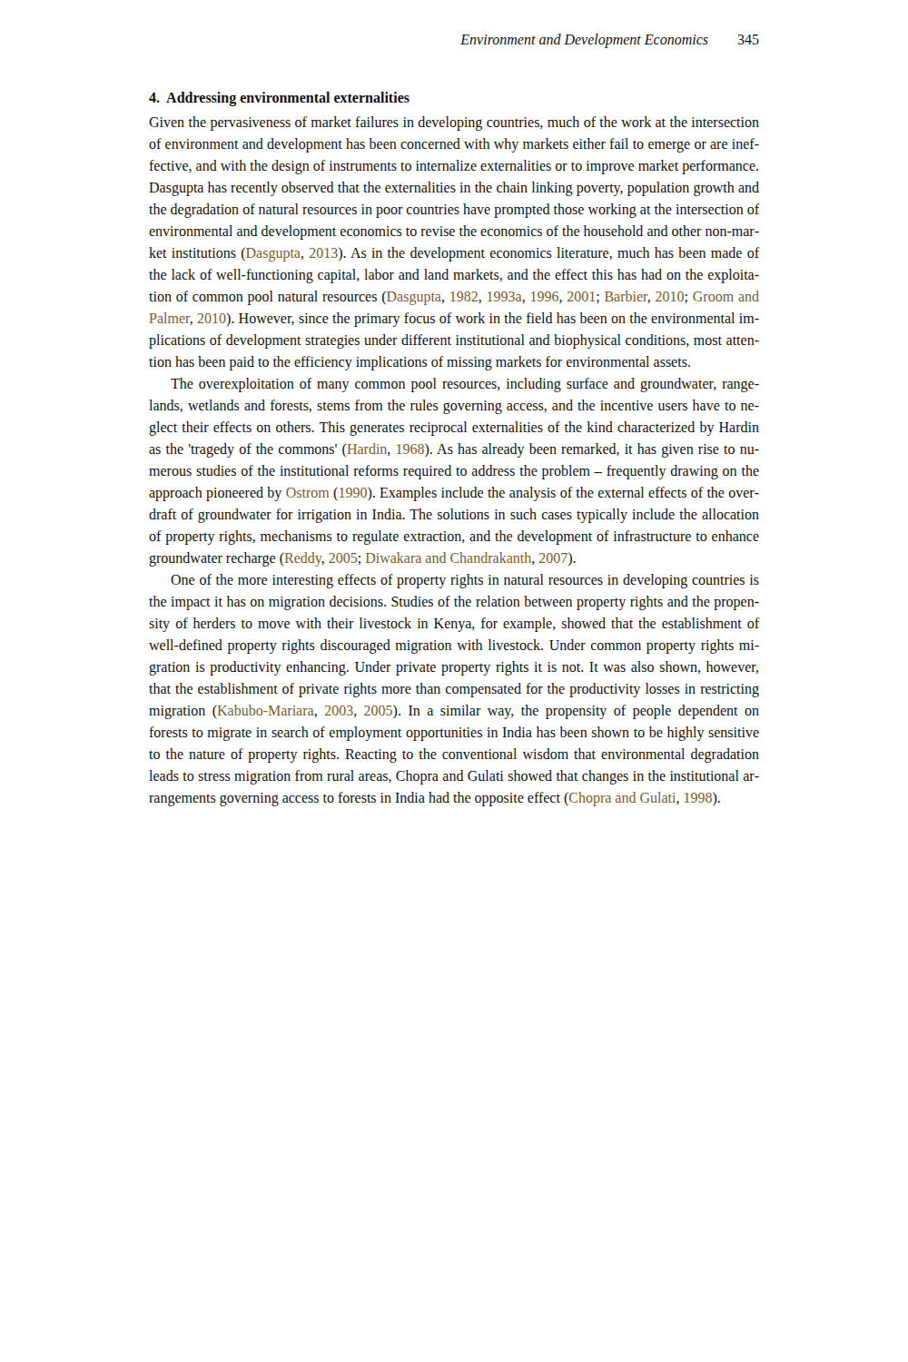Environment and Development Economics 345
4. Addressing environmental externalities
Given the pervasiveness of market failures in developing countries, much of the work at the intersection of environment and development has been concerned with why markets either fail to emerge or are ineffective, and with the design of instruments to internalize externalities or to improve market performance. Dasgupta has recently observed that the externalities in the chain linking poverty, population growth and the degradation of natural resources in poor countries have prompted those working at the intersection of environmental and development economics to revise the economics of the household and other non-market institutions (Dasgupta, 2013). As in the development economics literature, much has been made of the lack of well-functioning capital, labor and land markets, and the effect this has had on the exploitation of common pool natural resources (Dasgupta, 1982, 1993a, 1996, 2001; Barbier, 2010; Groom and Palmer, 2010). However, since the primary focus of work in the field has been on the environmental implications of development strategies under different institutional and biophysical conditions, most attention has been paid to the efficiency implications of missing markets for environmental assets.
The overexploitation of many common pool resources, including surface and groundwater, rangelands, wetlands and forests, stems from the rules governing access, and the incentive users have to neglect their effects on others. This generates reciprocal externalities of the kind characterized by Hardin as the 'tragedy of the commons' (Hardin, 1968). As has already been remarked, it has given rise to numerous studies of the institutional reforms required to address the problem – frequently drawing on the approach pioneered by Ostrom (1990). Examples include the analysis of the external effects of the overdraft of groundwater for irrigation in India. The solutions in such cases typically include the allocation of property rights, mechanisms to regulate extraction, and the development of infrastructure to enhance groundwater recharge (Reddy, 2005; Diwakara and Chandrakanth, 2007).
One of the more interesting effects of property rights in natural resources in developing countries is the impact it has on migration decisions. Studies of the relation between property rights and the propensity of herders to move with their livestock in Kenya, for example, showed that the establishment of well-defined property rights discouraged migration with livestock. Under common property rights migration is productivity enhancing. Under private property rights it is not. It was also shown, however, that the establishment of private rights more than compensated for the productivity losses in restricting migration (Kabubo-Mariara, 2003, 2005). In a similar way, the propensity of people dependent on forests to migrate in search of employment opportunities in India has been shown to be highly sensitive to the nature of property rights. Reacting to the conventional wisdom that environmental degradation leads to stress migration from rural areas, Chopra and Gulati showed that changes in the institutional arrangements governing access to forests in India had the opposite effect (Chopra and Gulati, 1998).